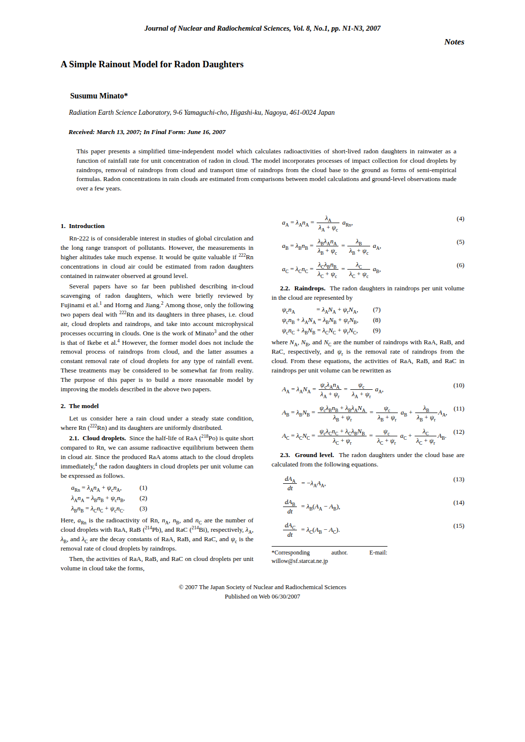Journal of Nuclear and Radiochemical Sciences, Vol. 8, No.1, pp. N1-N3, 2007
Notes
A Simple Rainout Model for Radon Daughters
Susumu Minato*
Radiation Earth Science Laboratory, 9-6 Yamaguchi-cho, Higashi-ku, Nagoya, 461-0024 Japan
Received: March 13, 2007; In Final Form: June 16, 2007
This paper presents a simplified time-independent model which calculates radioactivities of short-lived radon daughters in rainwater as a function of rainfall rate for unit concentration of radon in cloud. The model incorporates processes of impact collection for cloud droplets by raindrops, removal of raindrops from cloud and transport time of raindrops from the cloud base to the ground as forms of semi-empirical formulas. Radon concentrations in rain clouds are estimated from comparisons between model calculations and ground-level observations made over a few years.
1. Introduction
Rn-222 is of considerable interest in studies of global circulation and the long range transport of pollutants. However, the measurements in higher altitudes take much expense. It would be quite valuable if 222Rn concentrations in cloud air could be estimated from radon daughters contained in rainwater observed at ground level.
Several papers have so far been published describing in-cloud scavenging of radon daughters, which were briefly reviewed by Fujinami et al.1 and Horng and Jiang.2 Among those, only the following two papers deal with 222Rn and its daughters in three phases, i.e. cloud air, cloud droplets and raindrops, and take into account microphysical processes occurring in clouds. One is the work of Minato3 and the other is that of Ikebe et al.4 However, the former model does not include the removal process of raindrops from cloud, and the latter assumes a constant removal rate of cloud droplets for any type of rainfall event. These treatments may be considered to be somewhat far from reality. The purpose of this paper is to build a more reasonable model by improving the models described in the above two papers.
2. The model
Let us consider here a rain cloud under a steady state condition, where Rn (222Rn) and its daughters are uniformly distributed.
2.1. Cloud droplets. Since the half-life of RaA (218Po) is quite short compared to Rn, we can assume radioactive equilibrium between them in cloud air. Since the produced RaA atoms attach to the cloud droplets immediately,4 the radon daughters in cloud droplets per unit volume can be expressed as follows.
| a Rn = λ A n A + ψ c n A , | (1) |
| λ A n A = λ B n B + ψ c n B , | (2) |
| λ B n B = λ C n C + ψ c n C . | (3) |
Here, aRn is the radioactivity of Rn, nA, nB, and nC are the number of cloud droplets with RaA, RaB (214Pb), and RaC (214Bi), respectively, λA, λB, and λC are the decay constants of RaA, RaB, and RaC, and ψc is the removal rate of cloud droplets by raindrops.
Then, the activities of RaA, RaB, and RaC on cloud droplets per unit volume in cloud take the forms,
aA = λAnA = λA λA + ψc aRn, (4)
aB = λBnB = λBλAnA λB + ψc = λB λB + ψc aA, (5)
aC = λCnC = λCλBnB λC + ψc = λC λC + ψc aB, (6)
2.2. Raindrops. The radon daughters in raindrops per unit volume in the cloud are represented by
| ψ c n A = λ A N A + ψ r N A , | (7) |
| ψ c n B + λ A N A = λ B N B + ψ r N B , | (8) |
| ψ c n C + λ B N B = λ C N C + ψ r N C , | (9) |
where NA, NB, and NC are the number of raindrops with RaA, RaB, and RaC, respectively, and ψr is the removal rate of raindrops from the cloud. From these equations, the activities of RaA, RaB, and RaC in raindrops per unit volume can be rewritten as
AA = λANA = ψcλAnA λA + ψr = ψc λA + ψr aA, (10)
AB = λBNB = ψcλBnB + λBλANA λB + ψr = ψc λB + ψr aB + λB λB + ψr AA, (11)
AC = λCNC = ψcλCnC + λCλBNB λC + ψr = ψc λC + ψr aC + λC λC + ψr AB. (12)
2.3. Ground level. The radon daughters under the cloud base are calculated from the following equations.
dAA dt = −λAAA, (13)
dAB dt = λB(AA − AB), (14)
dAC dt = λC(AB − AC). (15)
*Corresponding author. E-mail: willow@sf.starcat.ne.jp
© 2007 The Japan Society of Nuclear and Radiochemical Sciences
Published on Web 06/30/2007